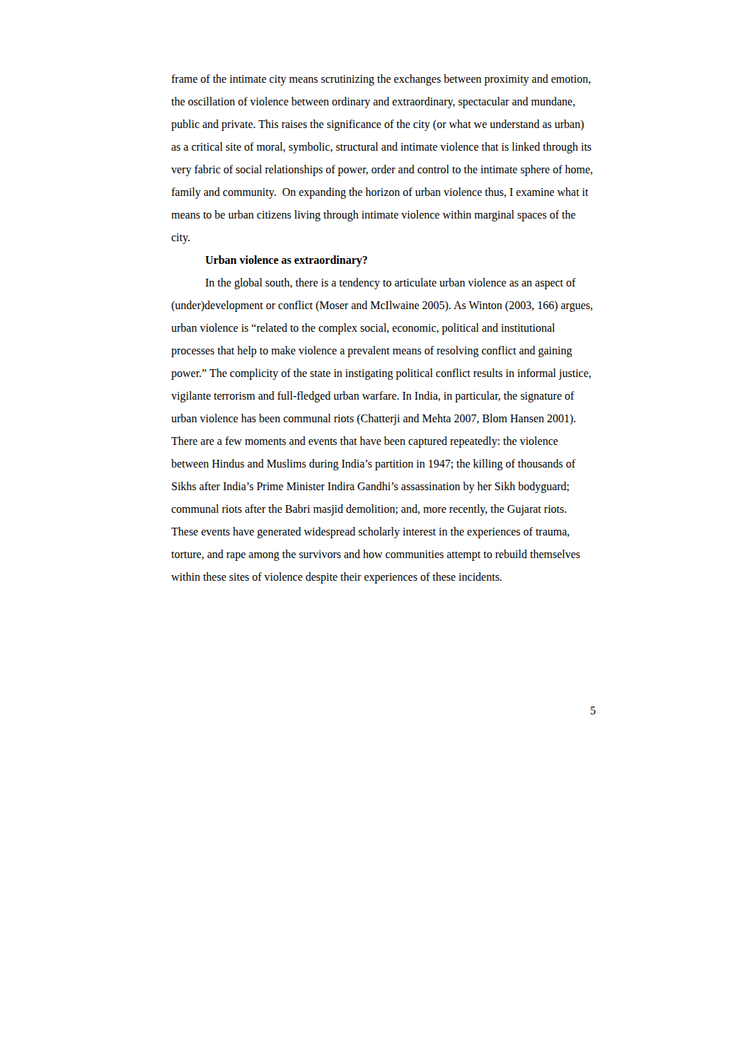frame of the intimate city means scrutinizing the exchanges between proximity and emotion, the oscillation of violence between ordinary and extraordinary, spectacular and mundane, public and private. This raises the significance of the city (or what we understand as urban) as a critical site of moral, symbolic, structural and intimate violence that is linked through its very fabric of social relationships of power, order and control to the intimate sphere of home, family and community. On expanding the horizon of urban violence thus, I examine what it means to be urban citizens living through intimate violence within marginal spaces of the city.
Urban violence as extraordinary?
In the global south, there is a tendency to articulate urban violence as an aspect of (under)development or conflict (Moser and McIlwaine 2005). As Winton (2003, 166) argues, urban violence is “related to the complex social, economic, political and institutional processes that help to make violence a prevalent means of resolving conflict and gaining power.” The complicity of the state in instigating political conflict results in informal justice, vigilante terrorism and full-fledged urban warfare. In India, in particular, the signature of urban violence has been communal riots (Chatterji and Mehta 2007, Blom Hansen 2001). There are a few moments and events that have been captured repeatedly: the violence between Hindus and Muslims during India’s partition in 1947; the killing of thousands of Sikhs after India’s Prime Minister Indira Gandhi’s assassination by her Sikh bodyguard; communal riots after the Babri masjid demolition; and, more recently, the Gujarat riots. These events have generated widespread scholarly interest in the experiences of trauma, torture, and rape among the survivors and how communities attempt to rebuild themselves within these sites of violence despite their experiences of these incidents.
5